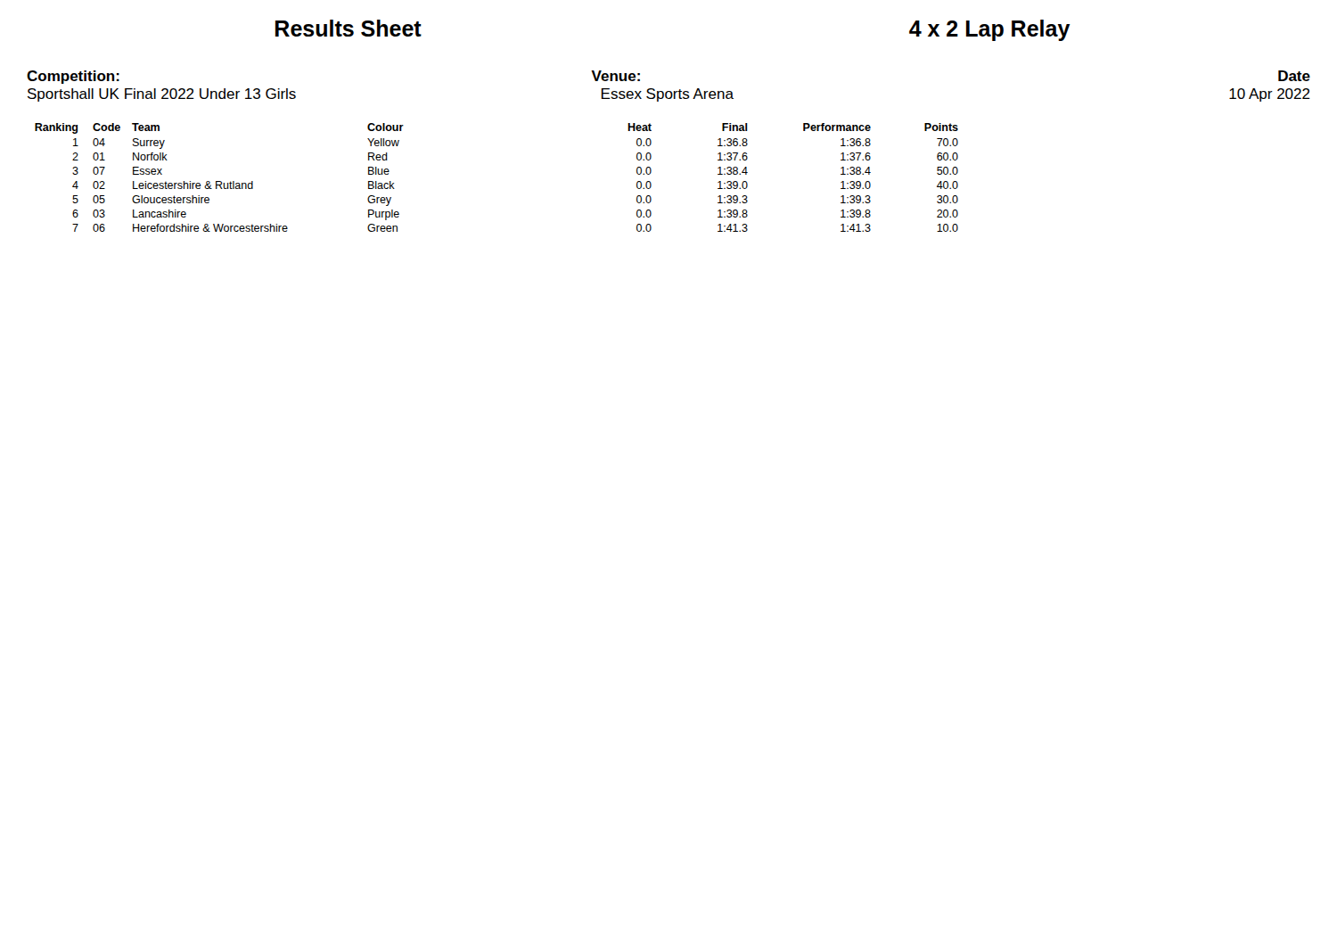Results Sheet
4 x 2 Lap Relay
Competition:
Sportshall UK Final 2022 Under 13 Girls
Venue:
Essex Sports Arena
Date
10 Apr 2022
| Ranking | Code | Team | Colour | Heat | Final | Performance | Points |
| --- | --- | --- | --- | --- | --- | --- | --- |
| 1 | 04 | Surrey | Yellow | 0.0 | 1:36.8 | 1:36.8 | 70.0 |
| 2 | 01 | Norfolk | Red | 0.0 | 1:37.6 | 1:37.6 | 60.0 |
| 3 | 07 | Essex | Blue | 0.0 | 1:38.4 | 1:38.4 | 50.0 |
| 4 | 02 | Leicestershire & Rutland | Black | 0.0 | 1:39.0 | 1:39.0 | 40.0 |
| 5 | 05 | Gloucestershire | Grey | 0.0 | 1:39.3 | 1:39.3 | 30.0 |
| 6 | 03 | Lancashire | Purple | 0.0 | 1:39.8 | 1:39.8 | 20.0 |
| 7 | 06 | Herefordshire & Worcestershire | Green | 0.0 | 1:41.3 | 1:41.3 | 10.0 |